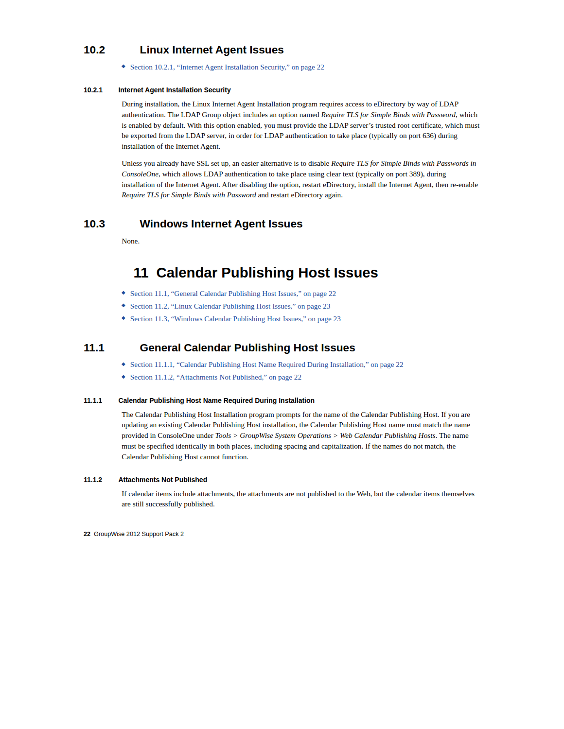10.2 Linux Internet Agent Issues
Section 10.2.1, “Internet Agent Installation Security,” on page 22
10.2.1 Internet Agent Installation Security
During installation, the Linux Internet Agent Installation program requires access to eDirectory by way of LDAP authentication. The LDAP Group object includes an option named Require TLS for Simple Binds with Password, which is enabled by default. With this option enabled, you must provide the LDAP server’s trusted root certificate, which must be exported from the LDAP server, in order for LDAP authentication to take place (typically on port 636) during installation of the Internet Agent.
Unless you already have SSL set up, an easier alternative is to disable Require TLS for Simple Binds with Passwords in ConsoleOne, which allows LDAP authentication to take place using clear text (typically on port 389), during installation of the Internet Agent. After disabling the option, restart eDirectory, install the Internet Agent, then re-enable Require TLS for Simple Binds with Password and restart eDirectory again.
10.3 Windows Internet Agent Issues
None.
11 Calendar Publishing Host Issues
Section 11.1, “General Calendar Publishing Host Issues,” on page 22
Section 11.2, “Linux Calendar Publishing Host Issues,” on page 23
Section 11.3, “Windows Calendar Publishing Host Issues,” on page 23
11.1 General Calendar Publishing Host Issues
Section 11.1.1, “Calendar Publishing Host Name Required During Installation,” on page 22
Section 11.1.2, “Attachments Not Published,” on page 22
11.1.1 Calendar Publishing Host Name Required During Installation
The Calendar Publishing Host Installation program prompts for the name of the Calendar Publishing Host. If you are updating an existing Calendar Publishing Host installation, the Calendar Publishing Host name must match the name provided in ConsoleOne under Tools > GroupWise System Operations > Web Calendar Publishing Hosts. The name must be specified identically in both places, including spacing and capitalization. If the names do not match, the Calendar Publishing Host cannot function.
11.1.2 Attachments Not Published
If calendar items include attachments, the attachments are not published to the Web, but the calendar items themselves are still successfully published.
22 GroupWise 2012 Support Pack 2